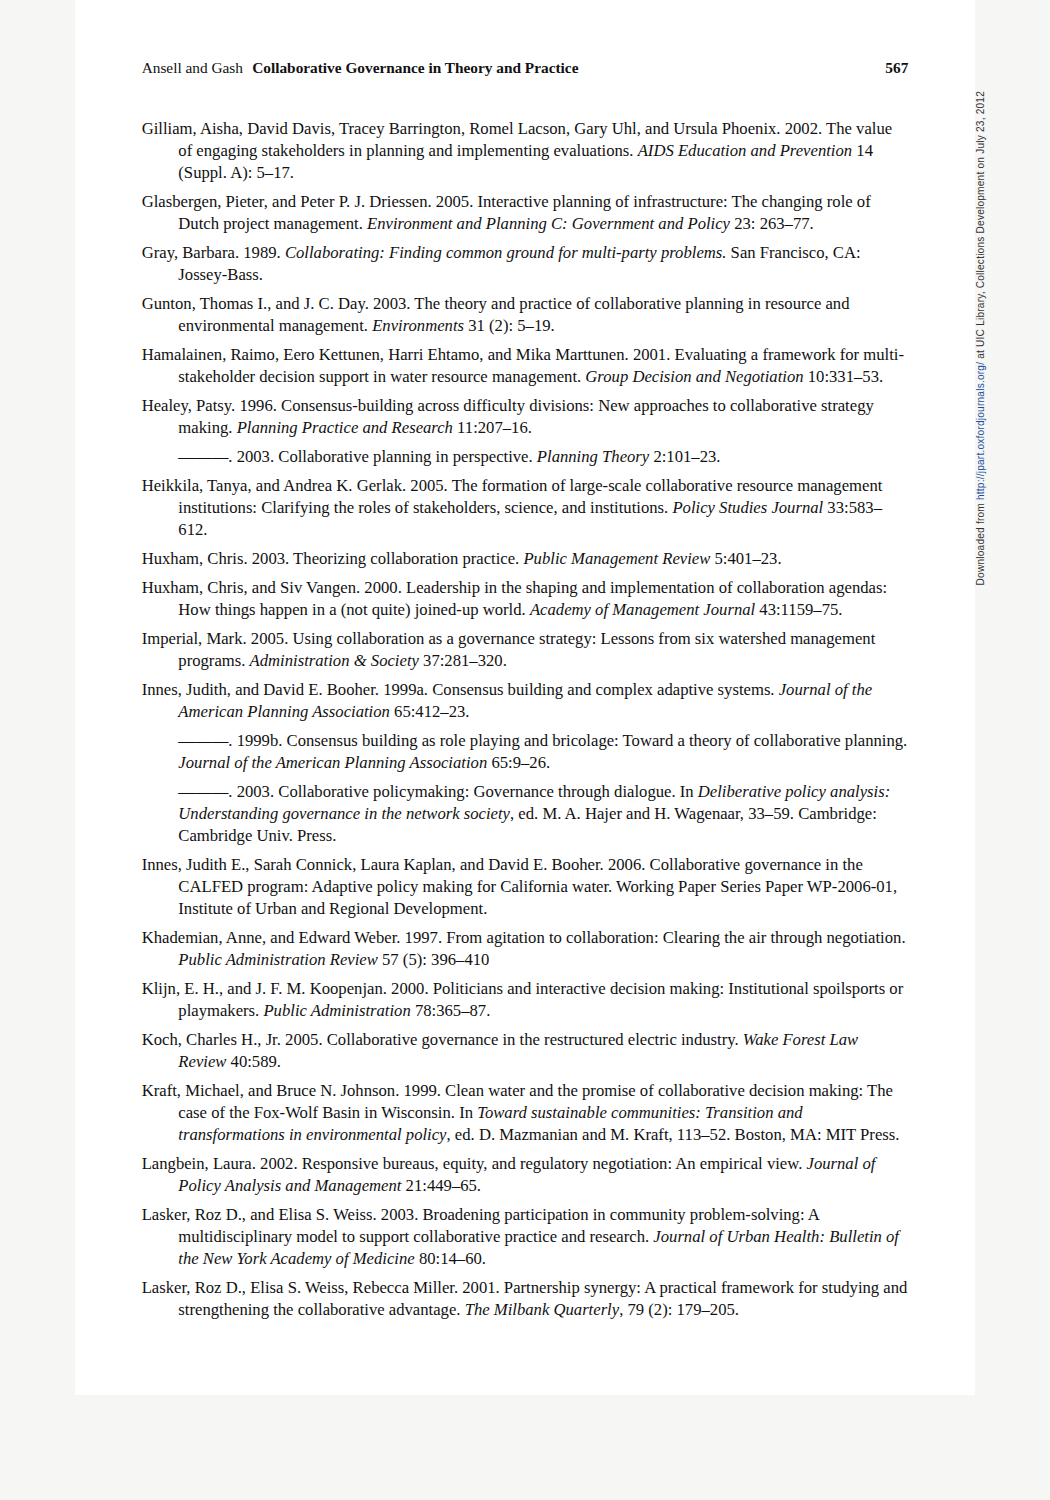Downloaded from http://jpart.oxfordjournals.org/ at UIC Library, Collections Development on July 23, 2012
Ansell and Gash Collaborative Governance in Theory and Practice 567
Gilliam, Aisha, David Davis, Tracey Barrington, Romel Lacson, Gary Uhl, and Ursula Phoenix. 2002. The value of engaging stakeholders in planning and implementing evaluations. AIDS Education and Prevention 14 (Suppl. A): 5–17.
Glasbergen, Pieter, and Peter P. J. Driessen. 2005. Interactive planning of infrastructure: The changing role of Dutch project management. Environment and Planning C: Government and Policy 23: 263–77.
Gray, Barbara. 1989. Collaborating: Finding common ground for multi-party problems. San Francisco, CA: Jossey-Bass.
Gunton, Thomas I., and J. C. Day. 2003. The theory and practice of collaborative planning in resource and environmental management. Environments 31 (2): 5–19.
Hamalainen, Raimo, Eero Kettunen, Harri Ehtamo, and Mika Marttunen. 2001. Evaluating a framework for multi-stakeholder decision support in water resource management. Group Decision and Negotiation 10:331–53.
Healey, Patsy. 1996. Consensus-building across difficulty divisions: New approaches to collaborative strategy making. Planning Practice and Research 11:207–16.
———. 2003. Collaborative planning in perspective. Planning Theory 2:101–23.
Heikkila, Tanya, and Andrea K. Gerlak. 2005. The formation of large-scale collaborative resource management institutions: Clarifying the roles of stakeholders, science, and institutions. Policy Studies Journal 33:583–612.
Huxham, Chris. 2003. Theorizing collaboration practice. Public Management Review 5:401–23.
Huxham, Chris, and Siv Vangen. 2000. Leadership in the shaping and implementation of collaboration agendas: How things happen in a (not quite) joined-up world. Academy of Management Journal 43:1159–75.
Imperial, Mark. 2005. Using collaboration as a governance strategy: Lessons from six watershed management programs. Administration & Society 37:281–320.
Innes, Judith, and David E. Booher. 1999a. Consensus building and complex adaptive systems. Journal of the American Planning Association 65:412–23.
———. 1999b. Consensus building as role playing and bricolage: Toward a theory of collaborative planning. Journal of the American Planning Association 65:9–26.
———. 2003. Collaborative policymaking: Governance through dialogue. In Deliberative policy analysis: Understanding governance in the network society, ed. M. A. Hajer and H. Wagenaar, 33–59. Cambridge: Cambridge Univ. Press.
Innes, Judith E., Sarah Connick, Laura Kaplan, and David E. Booher. 2006. Collaborative governance in the CALFED program: Adaptive policy making for California water. Working Paper Series Paper WP-2006-01, Institute of Urban and Regional Development.
Khademian, Anne, and Edward Weber. 1997. From agitation to collaboration: Clearing the air through negotiation. Public Administration Review 57 (5): 396–410
Klijn, E. H., and J. F. M. Koopenjan. 2000. Politicians and interactive decision making: Institutional spoilsports or playmakers. Public Administration 78:365–87.
Koch, Charles H., Jr. 2005. Collaborative governance in the restructured electric industry. Wake Forest Law Review 40:589.
Kraft, Michael, and Bruce N. Johnson. 1999. Clean water and the promise of collaborative decision making: The case of the Fox-Wolf Basin in Wisconsin. In Toward sustainable communities: Transition and transformations in environmental policy, ed. D. Mazmanian and M. Kraft, 113–52. Boston, MA: MIT Press.
Langbein, Laura. 2002. Responsive bureaus, equity, and regulatory negotiation: An empirical view. Journal of Policy Analysis and Management 21:449–65.
Lasker, Roz D., and Elisa S. Weiss. 2003. Broadening participation in community problem-solving: A multidisciplinary model to support collaborative practice and research. Journal of Urban Health: Bulletin of the New York Academy of Medicine 80:14–60.
Lasker, Roz D., Elisa S. Weiss, Rebecca Miller. 2001. Partnership synergy: A practical framework for studying and strengthening the collaborative advantage. The Milbank Quarterly, 79 (2): 179–205.